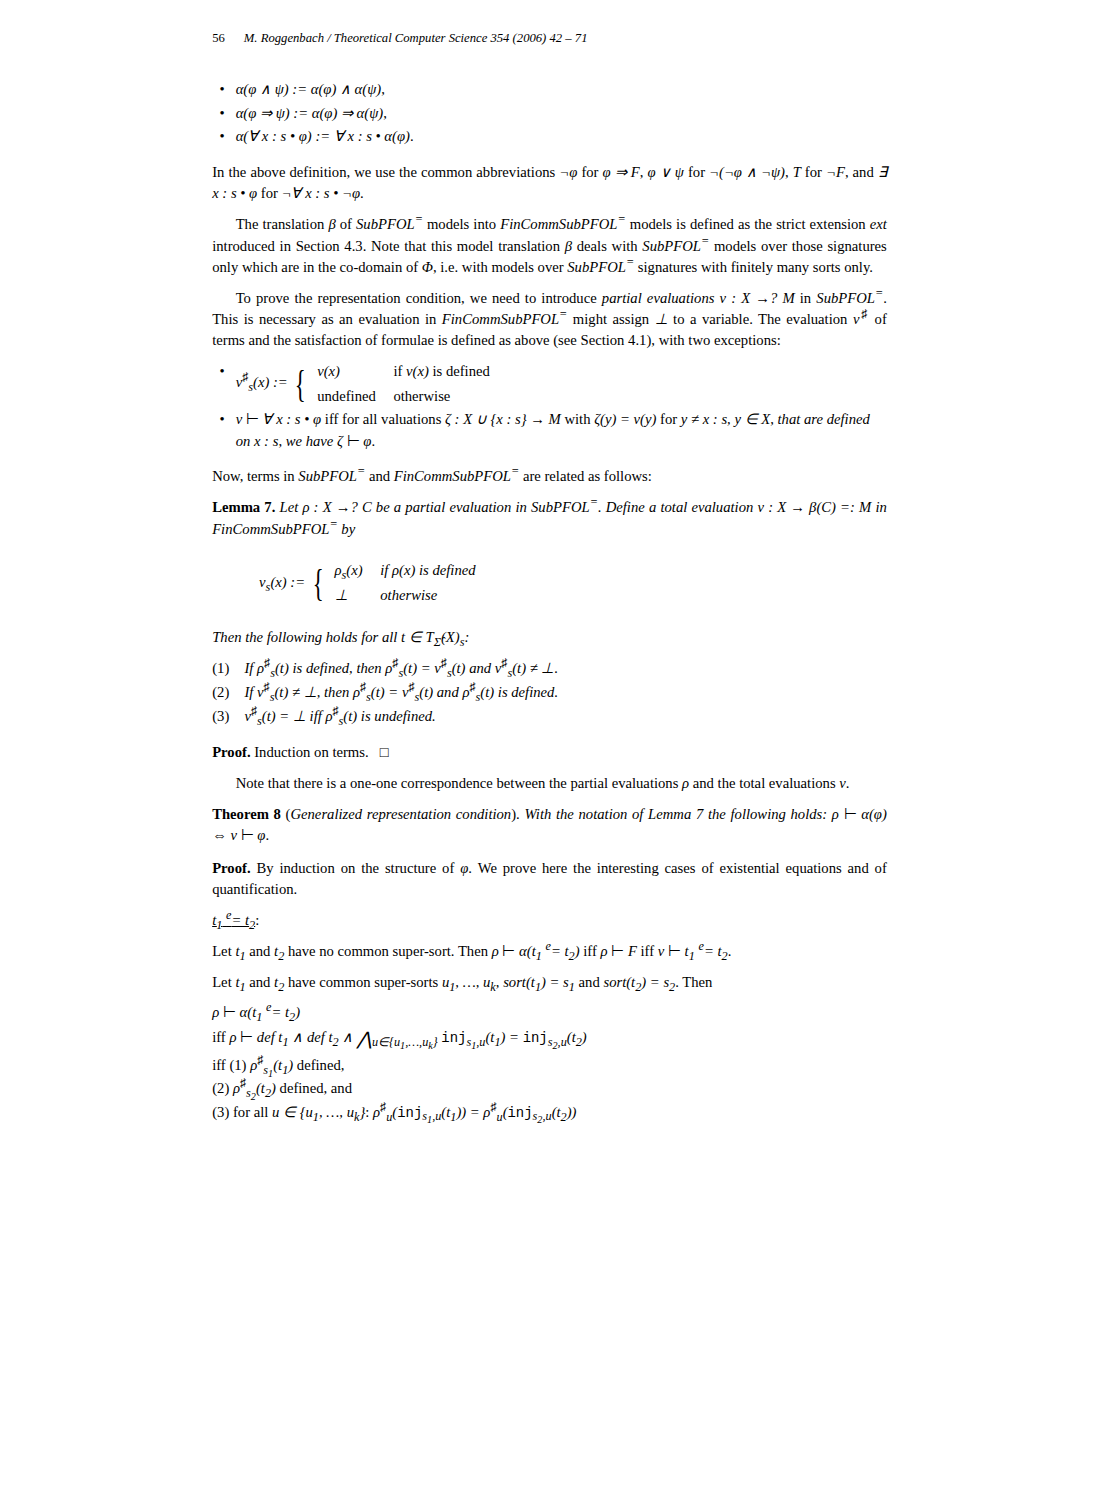56 M. Roggenbach / Theoretical Computer Science 354 (2006) 42 – 71
α(φ ∧ ψ) := α(φ) ∧ α(ψ),
α(φ ⇒ ψ) := α(φ) ⇒ α(ψ),
α(∀ x : s • φ) := ∀ x : s • α(φ).
In the above definition, we use the common abbreviations ¬φ for φ ⇒ F, φ ∨ ψ for ¬(¬φ ∧ ¬ψ), T for ¬F, and ∃ x : s • φ for ¬∀ x : s • ¬φ.
The translation β of SubPFOL= models into FinCommSubPFOL= models is defined as the strict extension ext introduced in Section 4.3. Note that this model translation β deals with SubPFOL= models over those signatures only which are in the co-domain of Φ, i.e. with models over SubPFOL= signatures with finitely many sorts only.
To prove the representation condition, we need to introduce partial evaluations v : X →? M in SubPFOL=. This is necessary as an evaluation in FinCommSubPFOL= might assign ⊥ to a variable. The evaluation v♯ of terms and the satisfaction of formulae is defined as above (see Section 4.1), with two exceptions:
v♯s(x) := { v(x) if v(x) is defined undefined otherwise
v ⊢ ∀ x : s • φ iff for all valuations ζ : X ∪ {x : s} → M with ζ(y) = v(y) for y ≠ x : s, y ∈ X, that are defined on x : s, we have ζ ⊢ φ.
Now, terms in SubPFOL= and FinCommSubPFOL= are related as follows:
Lemma 7. Let ρ : X →? C be a partial evaluation in SubPFOL=. Define a total evaluation v : X → β(C) =: M in FinCommSubPFOL= by
vs(x) := { ρs(x) if ρ(x) is defined ⊥otherwise
Then the following holds for all t ∈ TΣ̂(X)s:
If ρ♯s(t) is defined, then ρ♯s(t) = v♯s(t) and v♯s(t) ≠ ⊥.
If v♯s(t) ≠ ⊥, then ρ♯s(t) = v♯s(t) and ρ♯s(t) is defined.
v♯s(t) = ⊥ iff ρ♯s(t) is undefined.
Proof. Induction on terms. □
Note that there is a one-one correspondence between the partial evaluations ρ and the total evaluations v.
Theorem 8 (Generalized representation condition). With the notation of Lemma 7 the following holds: ρ ⊢ α(φ) ⇔ v ⊢ φ.
Proof. By induction on the structure of φ. We prove here the interesting cases of existential equations and of quantification.
t1 e= t2:
Let t1 and t2 have no common super-sort. Then ρ ⊢ α(t1 e= t2) iff ρ ⊢ F iff v ⊢ t1 e= t2.
Let t1 and t2 have common super-sorts u1, …, uk, sort(t1) = s1 and sort(t2) = s2. Then
ρ ⊢ α(t1 e= t2)
iff ρ ⊢ def t1 ∧ def t2 ∧ ⋀u∈{u1,…,uk} injs1,u(t1) = injs2,u(t2)
iff (1) ρ♯s1(t1) defined,
(2) ρ♯s2(t2) defined, and
(3) for all u ∈ {u1, …, uk}: ρ♯u(injs1,u(t1)) = ρ♯u(injs2,u(t2))